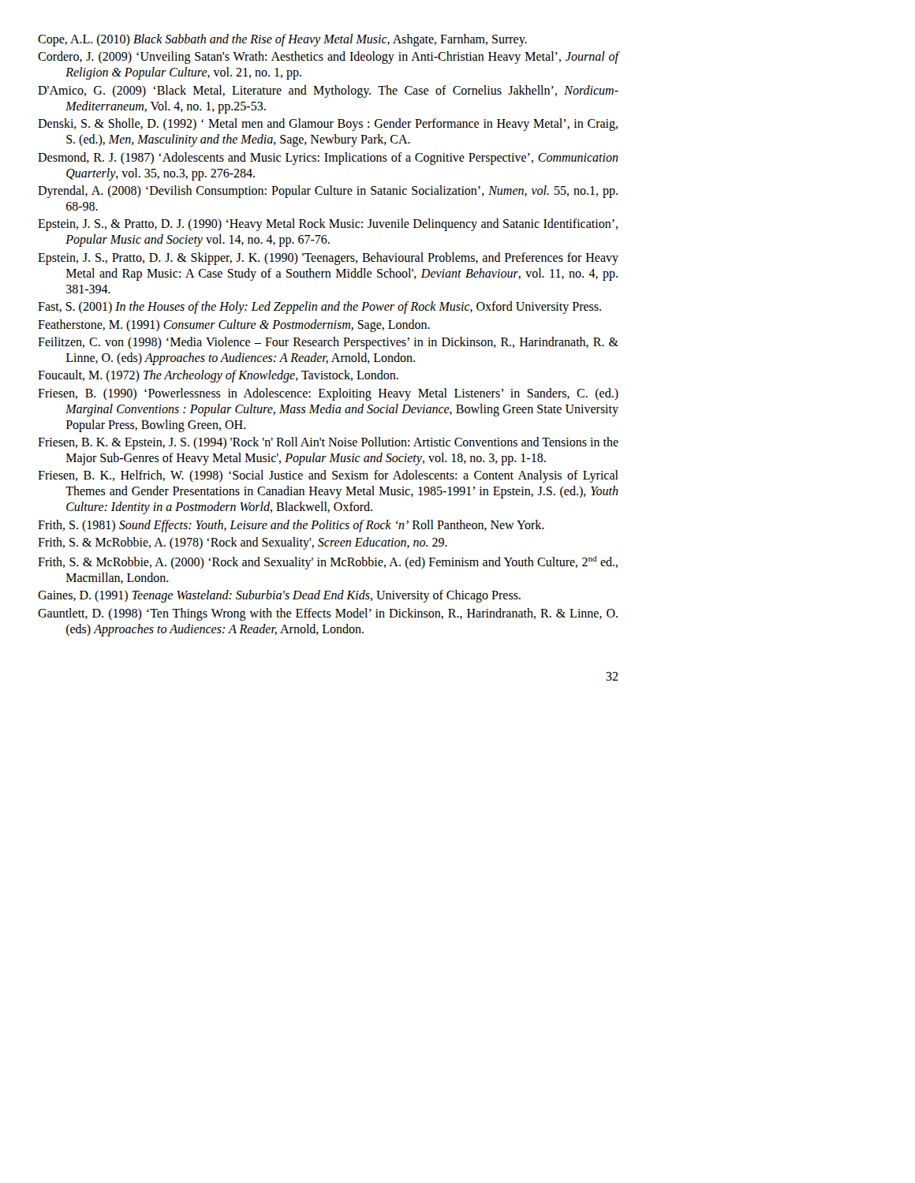Cope, A.L. (2010) Black Sabbath and the Rise of Heavy Metal Music, Ashgate, Farnham, Surrey.
Cordero, J. (2009) ‘Unveiling Satan's Wrath: Aesthetics and Ideology in Anti-Christian Heavy Metal’, Journal of Religion & Popular Culture, vol. 21, no. 1, pp.
D'Amico, G. (2009) ‘Black Metal, Literature and Mythology. The Case of Cornelius Jakhelln’, Nordicum-Mediterraneum, Vol. 4, no. 1, pp.25-53.
Denski, S. & Sholle, D. (1992) ‘ Metal men and Glamour Boys : Gender Performance in Heavy Metal’, in Craig, S. (ed.), Men, Masculinity and the Media, Sage, Newbury Park, CA.
Desmond, R. J. (1987) ‘Adolescents and Music Lyrics: Implications of a Cognitive Perspective’, Communication Quarterly, vol. 35, no.3, pp. 276-284.
Dyrendal, A. (2008) ‘Devilish Consumption: Popular Culture in Satanic Socialization’, Numen, vol. 55, no.1, pp. 68-98.
Epstein, J. S., & Pratto, D. J. (1990) ‘Heavy Metal Rock Music: Juvenile Delinquency and Satanic Identification’, Popular Music and Society vol. 14, no. 4, pp. 67-76.
Epstein, J. S., Pratto, D. J. & Skipper, J. K. (1990) 'Teenagers, Behavioural Problems, and Preferences for Heavy Metal and Rap Music: A Case Study of a Southern Middle School', Deviant Behaviour, vol. 11, no. 4, pp. 381-394.
Fast, S. (2001) In the Houses of the Holy: Led Zeppelin and the Power of Rock Music, Oxford University Press.
Featherstone, M. (1991) Consumer Culture & Postmodernism, Sage, London.
Feilitzen, C. von (1998) ‘Media Violence – Four Research Perspectives’ in in Dickinson, R., Harindranath, R. & Linne, O. (eds) Approaches to Audiences: A Reader, Arnold, London.
Foucault, M. (1972) The Archeology of Knowledge, Tavistock, London.
Friesen, B. (1990) ‘Powerlessness in Adolescence: Exploiting Heavy Metal Listeners’ in Sanders, C. (ed.) Marginal Conventions : Popular Culture, Mass Media and Social Deviance, Bowling Green State University Popular Press, Bowling Green, OH.
Friesen, B. K. & Epstein, J. S. (1994) 'Rock 'n' Roll Ain't Noise Pollution: Artistic Conventions and Tensions in the Major Sub-Genres of Heavy Metal Music', Popular Music and Society, vol. 18, no. 3, pp. 1-18.
Friesen, B. K., Helfrich, W. (1998) ‘Social Justice and Sexism for Adolescents: a Content Analysis of Lyrical Themes and Gender Presentations in Canadian Heavy Metal Music, 1985-1991’ in Epstein, J.S. (ed.), Youth Culture: Identity in a Postmodern World, Blackwell, Oxford.
Frith, S. (1981) Sound Effects: Youth, Leisure and the Politics of Rock ‘n’ Roll Pantheon, New York.
Frith, S. & McRobbie, A. (1978) ‘Rock and Sexuality', Screen Education, no. 29.
Frith, S. & McRobbie, A. (2000) ‘Rock and Sexuality' in McRobbie, A. (ed) Feminism and Youth Culture, 2nd ed., Macmillan, London.
Gaines, D. (1991) Teenage Wasteland: Suburbia's Dead End Kids, University of Chicago Press.
Gauntlett, D. (1998) ‘Ten Things Wrong with the Effects Model’ in Dickinson, R., Harindranath, R. & Linne, O. (eds) Approaches to Audiences: A Reader, Arnold, London.
32